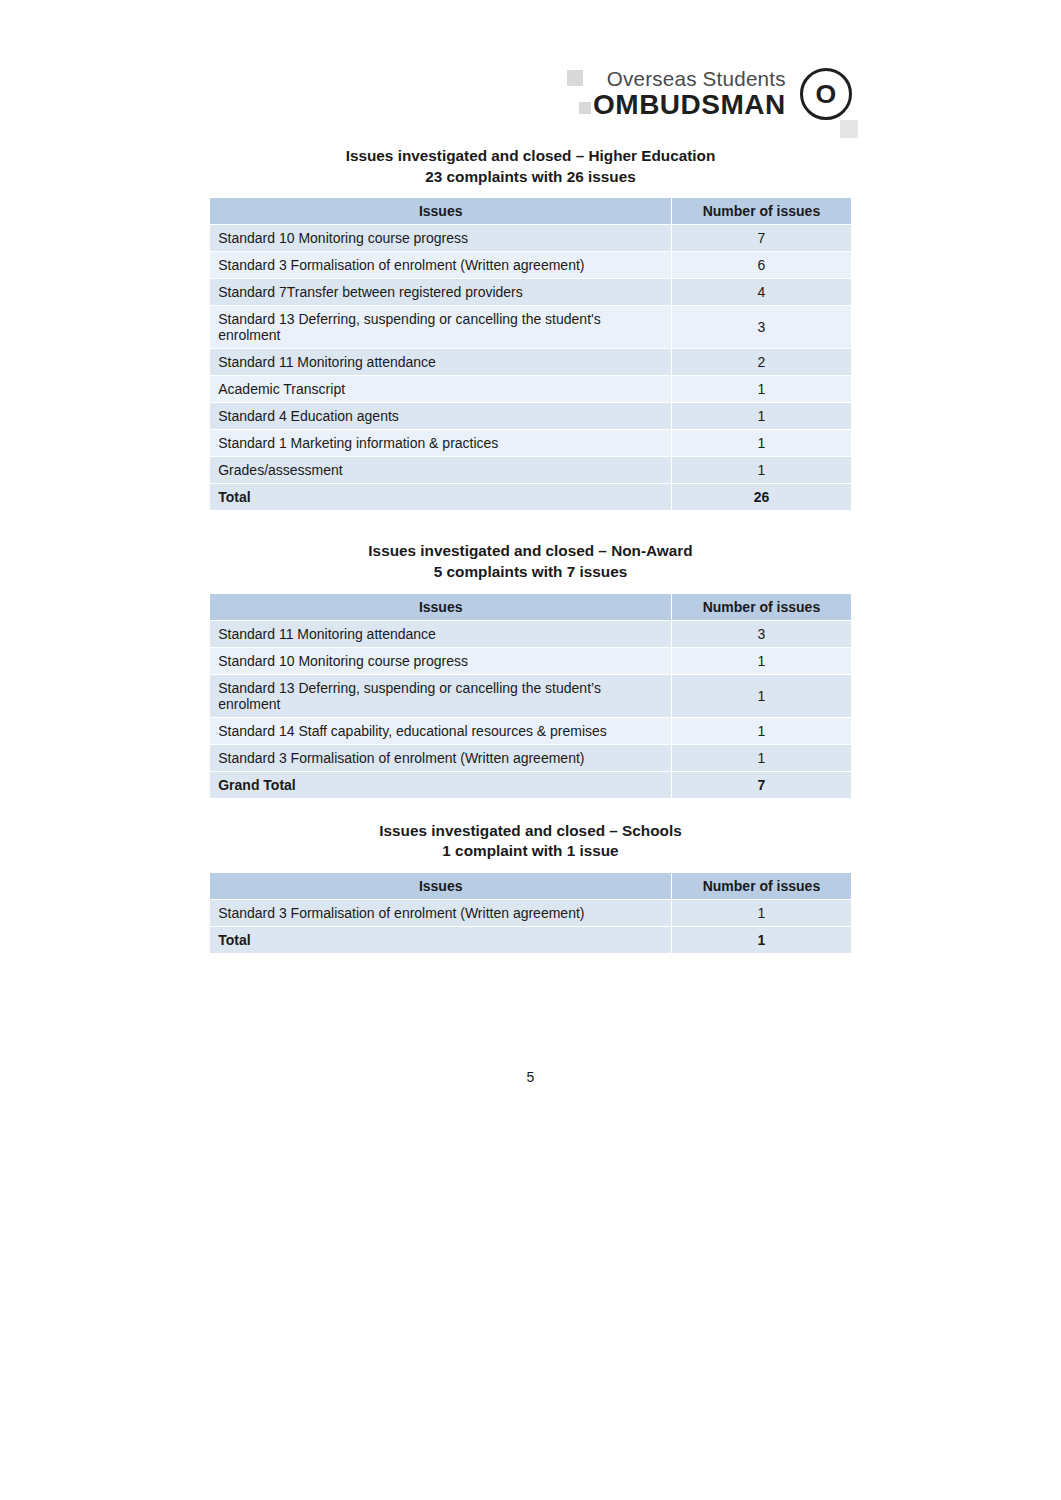Overseas Students
OMBUDSMAN
O
Issues investigated and closed – Higher Education 23 complaints with 26 issues
| Issues | Number of issues |
| --- | --- |
| Standard 10 Monitoring course progress | 7 |
| Standard 3 Formalisation of enrolment (Written agreement) | 6 |
| Standard 7Transfer between registered providers | 4 |
| Standard 13 Deferring, suspending or cancelling the student's enrolment | 3 |
| Standard 11 Monitoring attendance | 2 |
| Academic Transcript | 1 |
| Standard 4 Education agents | 1 |
| Standard 1 Marketing information & practices | 1 |
| Grades/assessment | 1 |
| Total | 26 |
Issues investigated and closed – Non-Award 5 complaints with 7 issues
| Issues | Number of issues |
| --- | --- |
| Standard 11 Monitoring attendance | 3 |
| Standard 10 Monitoring course progress | 1 |
| Standard 13 Deferring, suspending or cancelling the student’s enrolment | 1 |
| Standard 14 Staff capability, educational resources & premises | 1 |
| Standard 3 Formalisation of enrolment (Written agreement) | 1 |
| Grand Total | 7 |
Issues investigated and closed – Schools 1 complaint with 1 issue
| Issues | Number of issues |
| --- | --- |
| Standard 3 Formalisation of enrolment (Written agreement) | 1 |
| Total | 1 |
5